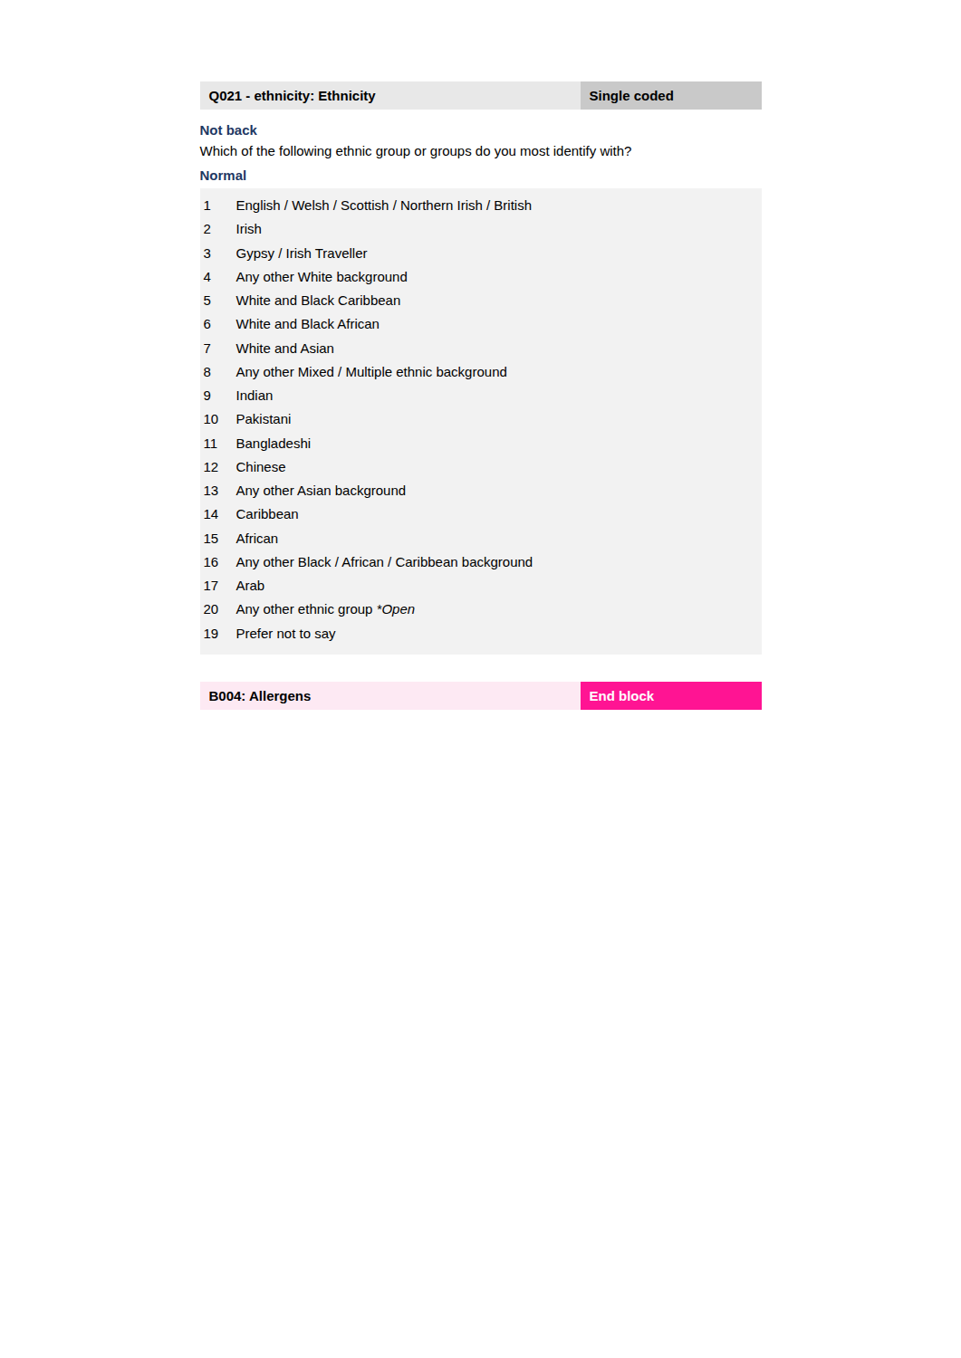Q021 - ethnicity: Ethnicity
Single coded
Not back
Which of the following ethnic group or groups do you most identify with?
Normal
1 English / Welsh / Scottish / Northern Irish / British
2 Irish
3 Gypsy / Irish Traveller
4 Any other White background
5 White and Black Caribbean
6 White and Black African
7 White and Asian
8 Any other Mixed / Multiple ethnic background
9 Indian
10 Pakistani
11 Bangladeshi
12 Chinese
13 Any other Asian background
14 Caribbean
15 African
16 Any other Black / African / Caribbean background
17 Arab
20 Any other ethnic group *Open
19 Prefer not to say
B004: Allergens
End block